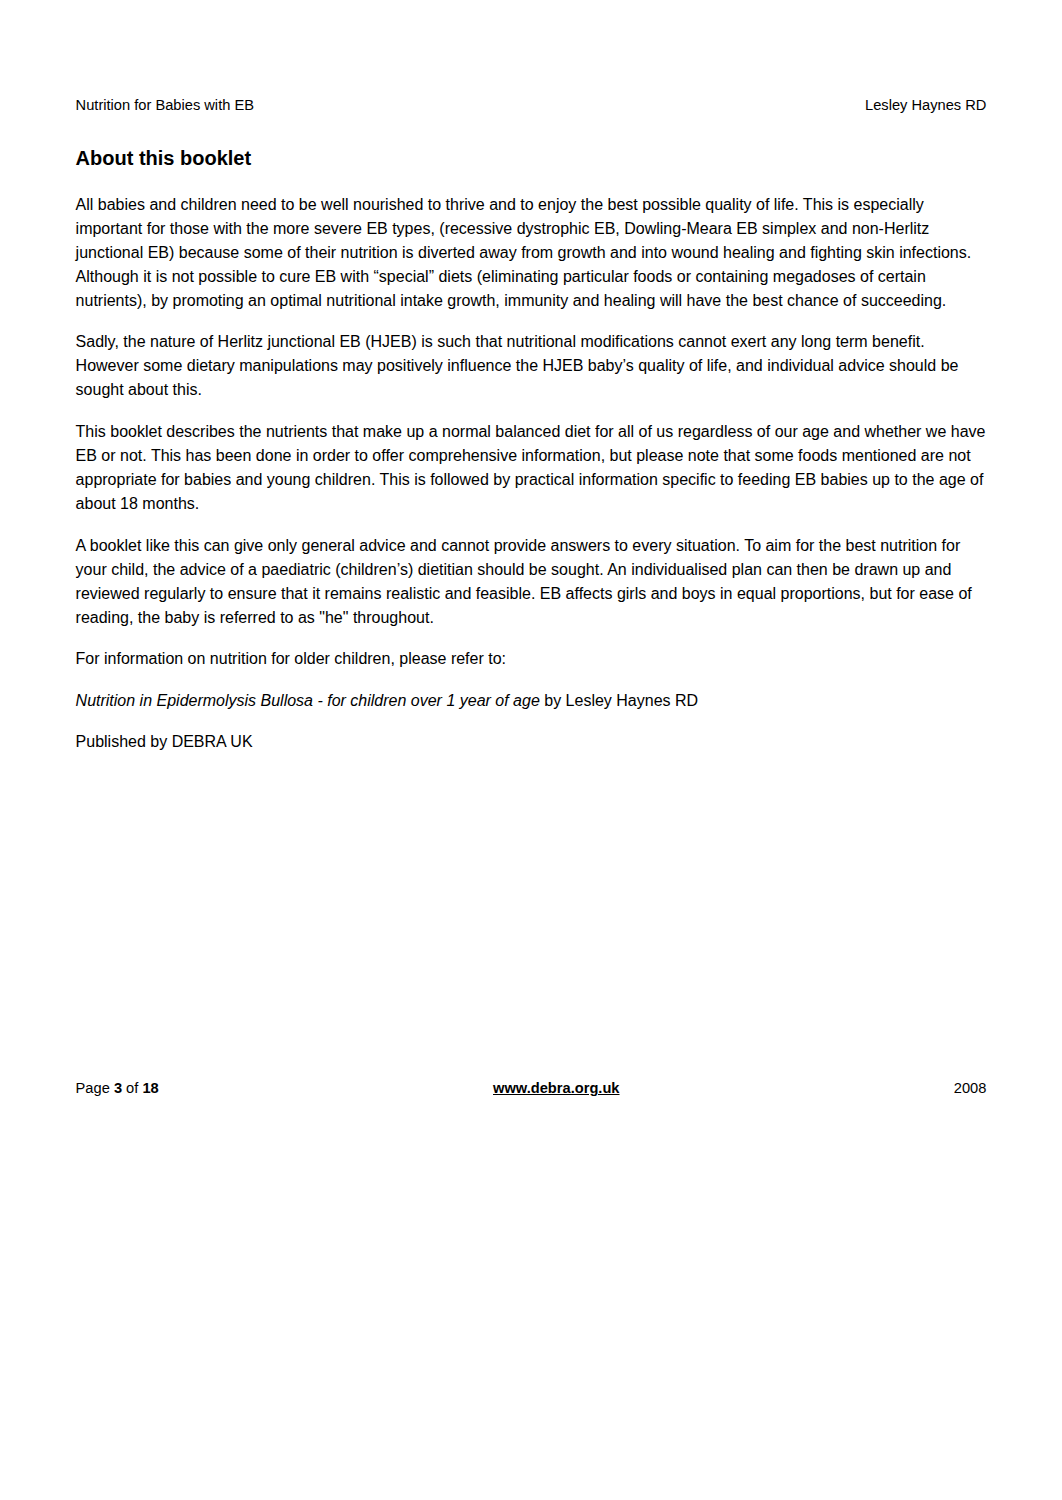Nutrition for Babies with EB Lesley Haynes RD
About this booklet
All babies and children need to be well nourished to thrive and to enjoy the best possible quality of life. This is especially important for those with the more severe EB types, (recessive dystrophic EB, Dowling-Meara EB simplex and non-Herlitz junctional EB) because some of their nutrition is diverted away from growth and into wound healing and fighting skin infections. Although it is not possible to cure EB with “special” diets (eliminating particular foods or containing megadoses of certain nutrients), by promoting an optimal nutritional intake growth, immunity and healing will have the best chance of succeeding.
Sadly, the nature of Herlitz junctional EB (HJEB) is such that nutritional modifications cannot exert any long term benefit. However some dietary manipulations may positively influence the HJEB baby’s quality of life, and individual advice should be sought about this.
This booklet describes the nutrients that make up a normal balanced diet for all of us regardless of our age and whether we have EB or not. This has been done in order to offer comprehensive information, but please note that some foods mentioned are not appropriate for babies and young children. This is followed by practical information specific to feeding EB babies up to the age of about 18 months.
A booklet like this can give only general advice and cannot provide answers to every situation. To aim for the best nutrition for your child, the advice of a paediatric (children’s) dietitian should be sought. An individualised plan can then be drawn up and reviewed regularly to ensure that it remains realistic and feasible. EB affects girls and boys in equal proportions, but for ease of reading, the baby is referred to as "he" throughout.
For information on nutrition for older children, please refer to:
Nutrition in Epidermolysis Bullosa - for children over 1 year of age by Lesley Haynes RD
Published by DEBRA UK
Page 3 of 18 www.debra.org.uk 2008